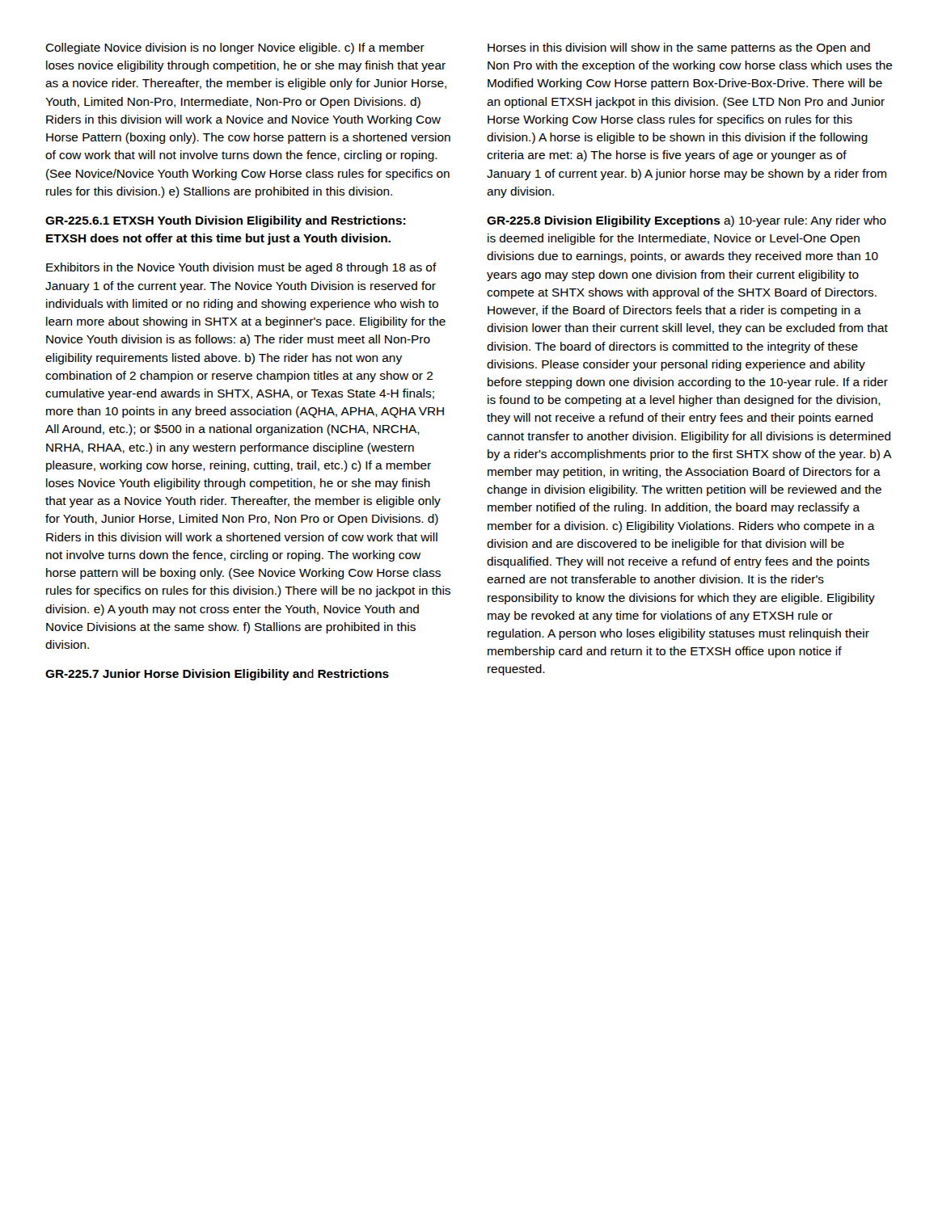Collegiate Novice division is no longer Novice eligible. c) If a member loses novice eligibility through competition, he or she may finish that year as a novice rider. Thereafter, the member is eligible only for Junior Horse, Youth, Limited Non-Pro, Intermediate, Non-Pro or Open Divisions. d) Riders in this division will work a Novice and Novice Youth Working Cow Horse Pattern (boxing only). The cow horse pattern is a shortened version of cow work that will not involve turns down the fence, circling or roping. (See Novice/Novice Youth Working Cow Horse class rules for specifics on rules for this division.) e) Stallions are prohibited in this division.
GR-225.6.1 ETXSH Youth Division Eligibility and Restrictions: ETXSH does not offer at this time but just a Youth division.
Exhibitors in the Novice Youth division must be aged 8 through 18 as of January 1 of the current year. The Novice Youth Division is reserved for individuals with limited or no riding and showing experience who wish to learn more about showing in SHTX at a beginner's pace. Eligibility for the Novice Youth division is as follows: a) The rider must meet all Non-Pro eligibility requirements listed above. b) The rider has not won any combination of 2 champion or reserve champion titles at any show or 2 cumulative year-end awards in SHTX, ASHA, or Texas State 4-H finals; more than 10 points in any breed association (AQHA, APHA, AQHA VRH All Around, etc.); or $500 in a national organization (NCHA, NRCHA, NRHA, RHAA, etc.) in any western performance discipline (western pleasure, working cow horse, reining, cutting, trail, etc.) c) If a member loses Novice Youth eligibility through competition, he or she may finish that year as a Novice Youth rider. Thereafter, the member is eligible only for Youth, Junior Horse, Limited Non Pro, Non Pro or Open Divisions. d) Riders in this division will work a shortened version of cow work that will not involve turns down the fence, circling or roping. The working cow horse pattern will be boxing only. (See Novice Working Cow Horse class rules for specifics on rules for this division.) There will be no jackpot in this division. e) A youth may not cross enter the Youth, Novice Youth and Novice Divisions at the same show. f) Stallions are prohibited in this division.
GR-225.7 Junior Horse Division Eligibility and Restrictions
Horses in this division will show in the same patterns as the Open and Non Pro with the exception of the working cow horse class which uses the Modified Working Cow Horse pattern Box-Drive-Box-Drive. There will be an optional ETXSH jackpot in this division. (See LTD Non Pro and Junior Horse Working Cow Horse class rules for specifics on rules for this division.) A horse is eligible to be shown in this division if the following criteria are met: a) The horse is five years of age or younger as of January 1 of current year. b) A junior horse may be shown by a rider from any division.
GR-225.8 Division Eligibility Exceptions a) 10-year rule: Any rider who is deemed ineligible for the Intermediate, Novice or Level-One Open divisions due to earnings, points, or awards they received more than 10 years ago may step down one division from their current eligibility to compete at SHTX shows with approval of the SHTX Board of Directors. However, if the Board of Directors feels that a rider is competing in a division lower than their current skill level, they can be excluded from that division. The board of directors is committed to the integrity of these divisions. Please consider your personal riding experience and ability before stepping down one division according to the 10-year rule. If a rider is found to be competing at a level higher than designed for the division, they will not receive a refund of their entry fees and their points earned cannot transfer to another division. Eligibility for all divisions is determined by a rider's accomplishments prior to the first SHTX show of the year. b) A member may petition, in writing, the Association Board of Directors for a change in division eligibility. The written petition will be reviewed and the member notified of the ruling. In addition, the board may reclassify a member for a division. c) Eligibility Violations. Riders who compete in a division and are discovered to be ineligible for that division will be disqualified. They will not receive a refund of entry fees and the points earned are not transferable to another division. It is the rider's responsibility to know the divisions for which they are eligible. Eligibility may be revoked at any time for violations of any ETXSH rule or regulation. A person who loses eligibility statuses must relinquish their membership card and return it to the ETXSH office upon notice if requested.